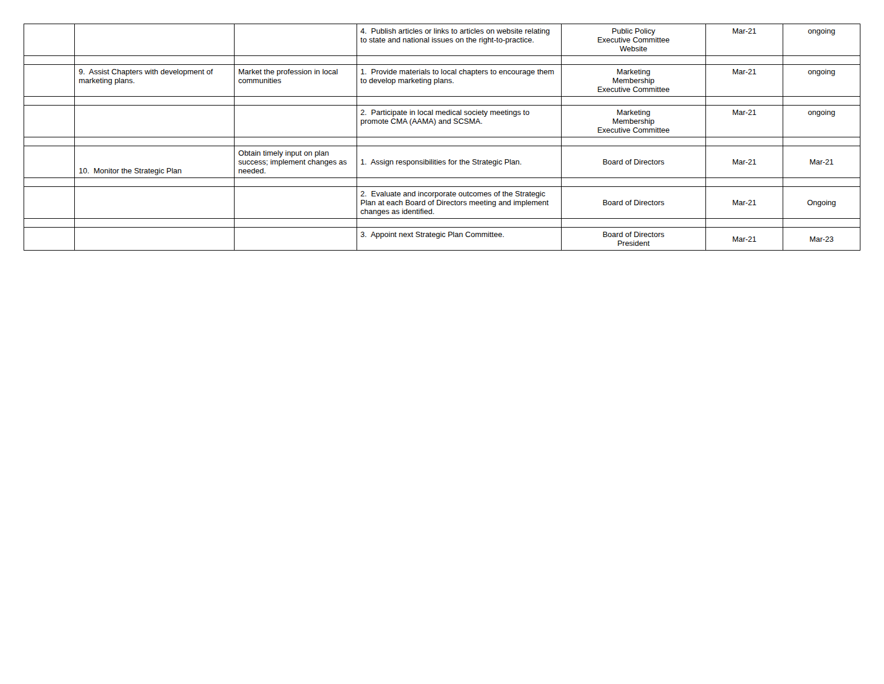| | | | 4. Publish articles or links to articles on website relating to state and national issues on the right-to-practice. | Public Policy Executive Committee Website | Mar-21 | ongoing |
| | 9. Assist Chapters with development of marketing plans. | Market the profession in local communities | 1. Provide materials to local chapters to encourage them to develop marketing plans. | Marketing Membership Executive Committee | Mar-21 | ongoing |
| | | | 2. Participate in local medical society meetings to promote CMA (AAMA) and SCSMA. | Marketing Membership Executive Committee | Mar-21 | ongoing |
| | 10. Monitor the Strategic Plan | Obtain timely input on plan success; implement changes as needed. | 1. Assign responsibilities for the Strategic Plan. | Board of Directors | Mar-21 | Mar-21 |
| | | | 2. Evaluate and incorporate outcomes of the Strategic Plan at each Board of Directors meeting and implement changes as identified. | Board of Directors | Mar-21 | Ongoing |
| | | | 3. Appoint next Strategic Plan Committee. | Board of Directors President | Mar-21 | Mar-23 |